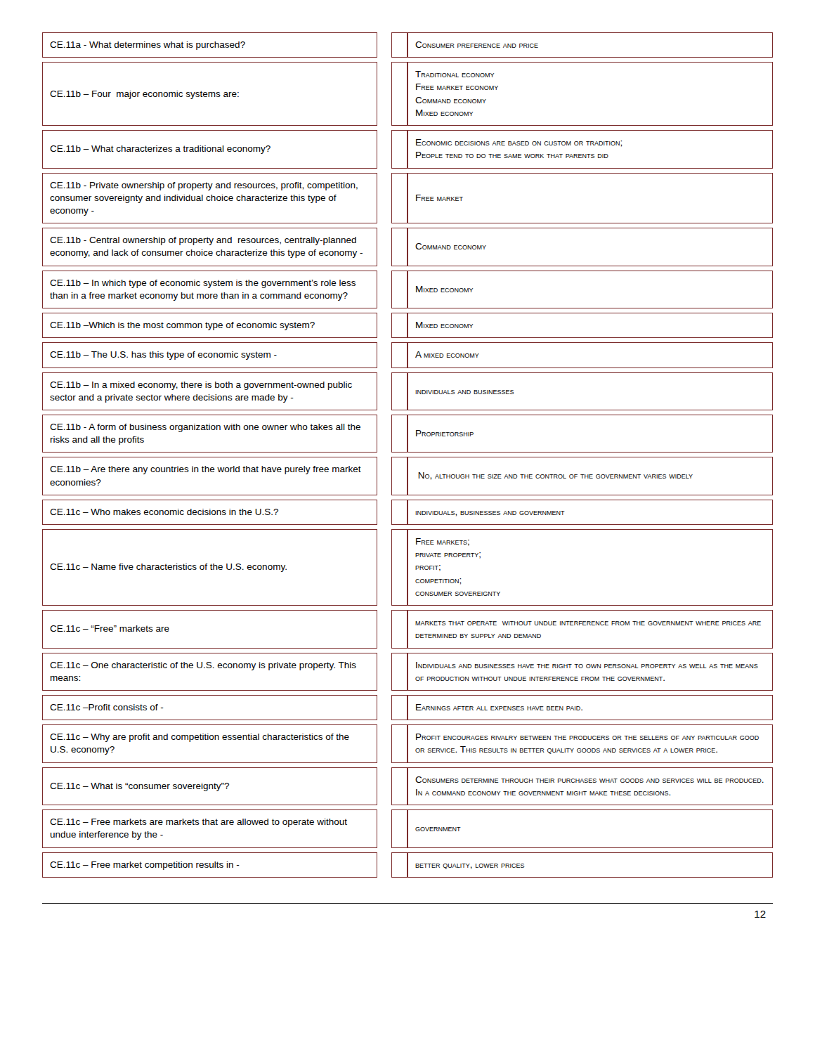| CE.11a - What determines what is purchased? | | | Consumer preference and price |
| CE.11b – Four major economic systems are: | | | Traditional economy Free market economy Command economy Mixed economy |
| CE.11b – What characterizes a traditional economy? | | | Economic decisions are based on custom or tradition; People tend to do the same work that parents did |
| CE.11b - Private ownership of property and resources, profit, competition, consumer sovereignty and individual choice characterize this type of economy - | | | Free market |
| CE.11b - Central ownership of property and resources, centrally-planned economy, and lack of consumer choice characterize this type of economy - | | | Command economy |
| CE.11b – In which type of economic system is the government’s role less than in a free market economy but more than in a command economy? | | | Mixed economy |
| CE.11b –Which is the most common type of economic system? | | | Mixed economy |
| CE.11b – The U.S. has this type of economic system - | | | A mixed economy |
| CE.11b – In a mixed economy, there is both a government-owned public sector and a private sector where decisions are made by - | | | individuals and businesses |
| CE.11b - A form of business organization with one owner who takes all the risks and all the profits | | | Proprietorship |
| CE.11b – Are there any countries in the world that have purely free market economies? | | | No, although the size and the control of the government varies widely |
| CE.11c – Who makes economic decisions in the U.S.? | | | individuals, businesses and government |
| CE.11c – Name five characteristics of the U.S. economy. | | | Free markets; private property; profit; competition; consumer sovereignty |
| CE.11c – “Free” markets are | | | markets that operate without undue interference from the government where prices are determined by supply and demand |
| CE.11c – One characteristic of the U.S. economy is private property. This means: | | | Individuals and businesses have the right to own personal property as well as the means of production without undue interference from the government. |
| CE.11c –Profit consists of - | | | Earnings after all expenses have been paid. |
| CE.11c – Why are profit and competition essential characteristics of the U.S. economy? | | | Profit encourages rivalry between the producers or the sellers of any particular good or service. This results in better quality goods and services at a lower price. |
| CE.11c – What is “consumer sovereignty”? | | | Consumers determine through their purchases what goods and services will be produced. In a command economy the government might make these decisions. |
| CE.11c – Free markets are markets that are allowed to operate without undue interference by the - | | | government |
| CE.11c – Free market competition results in - | | | better quality, lower prices |
12